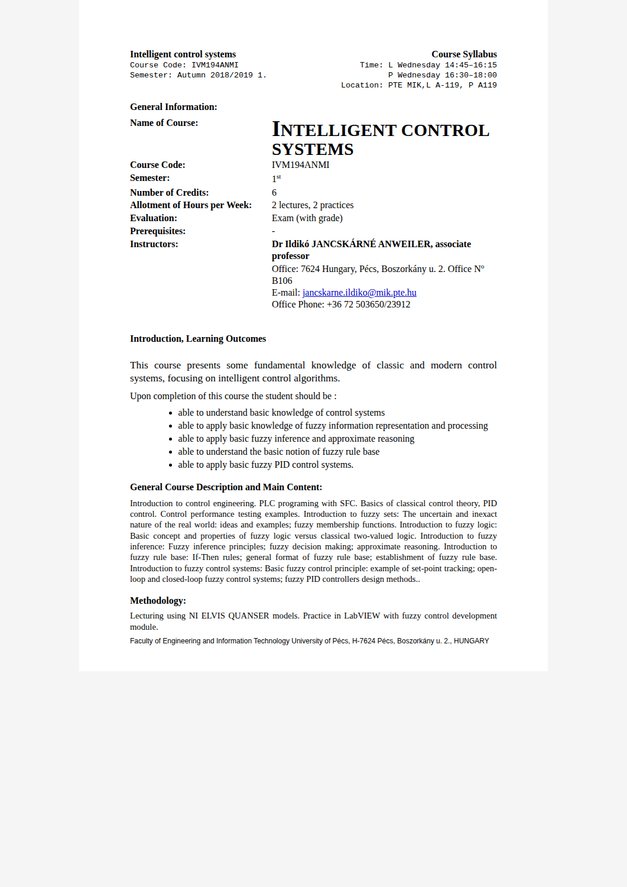Intelligent control systems
Course Code: IVM194ANMI
Semester: Autumn 2018/2019 1.
Course Syllabus
Time: L Wednesday 14:45–16:15
P Wednesday 16:30–18:00
Location: PTE MIK,L A-119, P A119
General Information:
| Name of Course: | I NTELLIGENT CONTROL SYSTEMS |
| Course Code: | IVM194ANMI |
| Semester: | 1 st |
| Number of Credits: | 6 |
| Allotment of Hours per Week: | 2 lectures, 2 practices |
| Evaluation: | Exam (with grade) |
| Prerequisites: | - |
| Instructors: | Dr Ildikó JANCSKÁRNÉ ANWEILER, associate professor Office: 7624 Hungary, Pécs, Boszorkány u. 2. Office N o B106 E-mail: jancskarne.ildiko@mik.pte.hu Office Phone: +36 72 503650/23912 |
Introduction, Learning Outcomes
This course presents some fundamental knowledge of classic and modern control systems, focusing on intelligent control algorithms.
Upon completion of this course the student should be :
able to understand basic knowledge of control systems
able to apply basic knowledge of fuzzy information representation and processing
able to apply basic fuzzy inference and approximate reasoning
able to understand the basic notion of fuzzy rule base
able to apply basic fuzzy PID control systems.
General Course Description and Main Content:
Introduction to control engineering. PLC programing with SFC. Basics of classical control theory, PID control. Control performance testing examples. Introduction to fuzzy sets: The uncertain and inexact nature of the real world: ideas and examples; fuzzy membership functions. Introduction to fuzzy logic: Basic concept and properties of fuzzy logic versus classical two-valued logic. Introduction to fuzzy inference: Fuzzy inference principles; fuzzy decision making; approximate reasoning. Introduction to fuzzy rule base: If-Then rules; general format of fuzzy rule base; establishment of fuzzy rule base. Introduction to fuzzy control systems: Basic fuzzy control principle: example of set-point tracking; open-loop and closed-loop fuzzy control systems; fuzzy PID controllers design methods..
Methodology:
Lecturing using NI ELVIS QUANSER models. Practice in LabVIEW with fuzzy control development module.
Faculty of Engineering and Information Technology University of Pécs, H-7624 Pécs, Boszorkány u. 2., HUNGARY